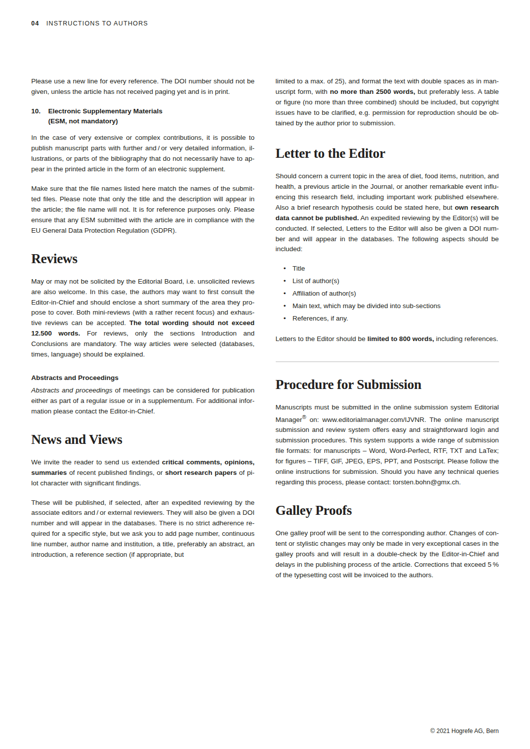04 INSTRUCTIONS TO AUTHORS
Please use a new line for every reference. The DOI number should not be given, unless the article has not received paging yet and is in print.
10. Electronic Supplementary Materials(ESM, not mandatory)
In the case of very extensive or complex contributions, it is possible to publish manuscript parts with further and / or very detailed information, illustrations, or parts of the bibliography that do not necessarily have to appear in the printed article in the form of an electronic supplement.
Make sure that the file names listed here match the names of the submitted files. Please note that only the title and the description will appear in the article; the file name will not. It is for reference purposes only. Please ensure that any ESM submitted with the article are in compliance with the EU General Data Protection Regulation (GDPR).
Reviews
May or may not be solicited by the Editorial Board, i.e. unsolicited reviews are also welcome. In this case, the authors may want to first consult the Editor-in-Chief and should enclose a short summary of the area they propose to cover. Both mini-reviews (with a rather recent focus) and exhaustive reviews can be accepted. The total wording should not exceed 12.500 words. For reviews, only the sections Introduction and Conclusions are mandatory. The way articles were selected (databases, times, language) should be explained.
Abstracts and Proceedings
Abstracts and proceedings of meetings can be considered for publication either as part of a regular issue or in a supplementum. For additional information please contact the Editor-in-Chief.
News and Views
We invite the reader to send us extended critical comments, opinions, summaries of recent published findings, or short research papers of pilot character with significant findings.
These will be published, if selected, after an expedited reviewing by the associate editors and / or external reviewers. They will also be given a DOI number and will appear in the databases. There is no strict adherence required for a specific style, but we ask you to add page number, continuous line number, author name and institution, a title, preferably an abstract, an introduction, a reference section (if appropriate, but
limited to a max. of 25), and format the text with double spaces as in manuscript form, with no more than 2500 words, but preferably less. A table or figure (no more than three combined) should be included, but copyright issues have to be clarified, e.g. permission for reproduction should be obtained by the author prior to submission.
Letter to the Editor
Should concern a current topic in the area of diet, food items, nutrition, and health, a previous article in the Journal, or another remarkable event influencing this research field, including important work published elsewhere. Also a brief research hypothesis could be stated here, but own research data cannot be published. An expedited reviewing by the Editor(s) will be conducted. If selected, Letters to the Editor will also be given a DOI number and will appear in the databases. The following aspects should be included:
Title
List of author(s)
Affiliation of author(s)
Main text, which may be divided into sub-sections
References, if any.
Letters to the Editor should be limited to 800 words, including references.
Procedure for Submission
Manuscripts must be submitted in the online submission system Editorial Manager® on: www.editorialmanager.com/IJVNR. The online manuscript submission and review system offers easy and straightforward login and submission procedures. This system supports a wide range of submission file formats: for manuscripts – Word, Word-Perfect, RTF, TXT and LaTex; for figures – TIFF, GIF, JPEG, EPS, PPT, and Postscript. Please follow the online instructions for submission. Should you have any technical queries regarding this process, please contact: torsten.bohn@gmx.ch.
Galley Proofs
One galley proof will be sent to the corresponding author. Changes of content or stylistic changes may only be made in very exceptional cases in the galley proofs and will result in a double-check by the Editor-in-Chief and delays in the publishing process of the article. Corrections that exceed 5 % of the typesetting cost will be invoiced to the authors.
© 2021 Hogrefe AG, Bern